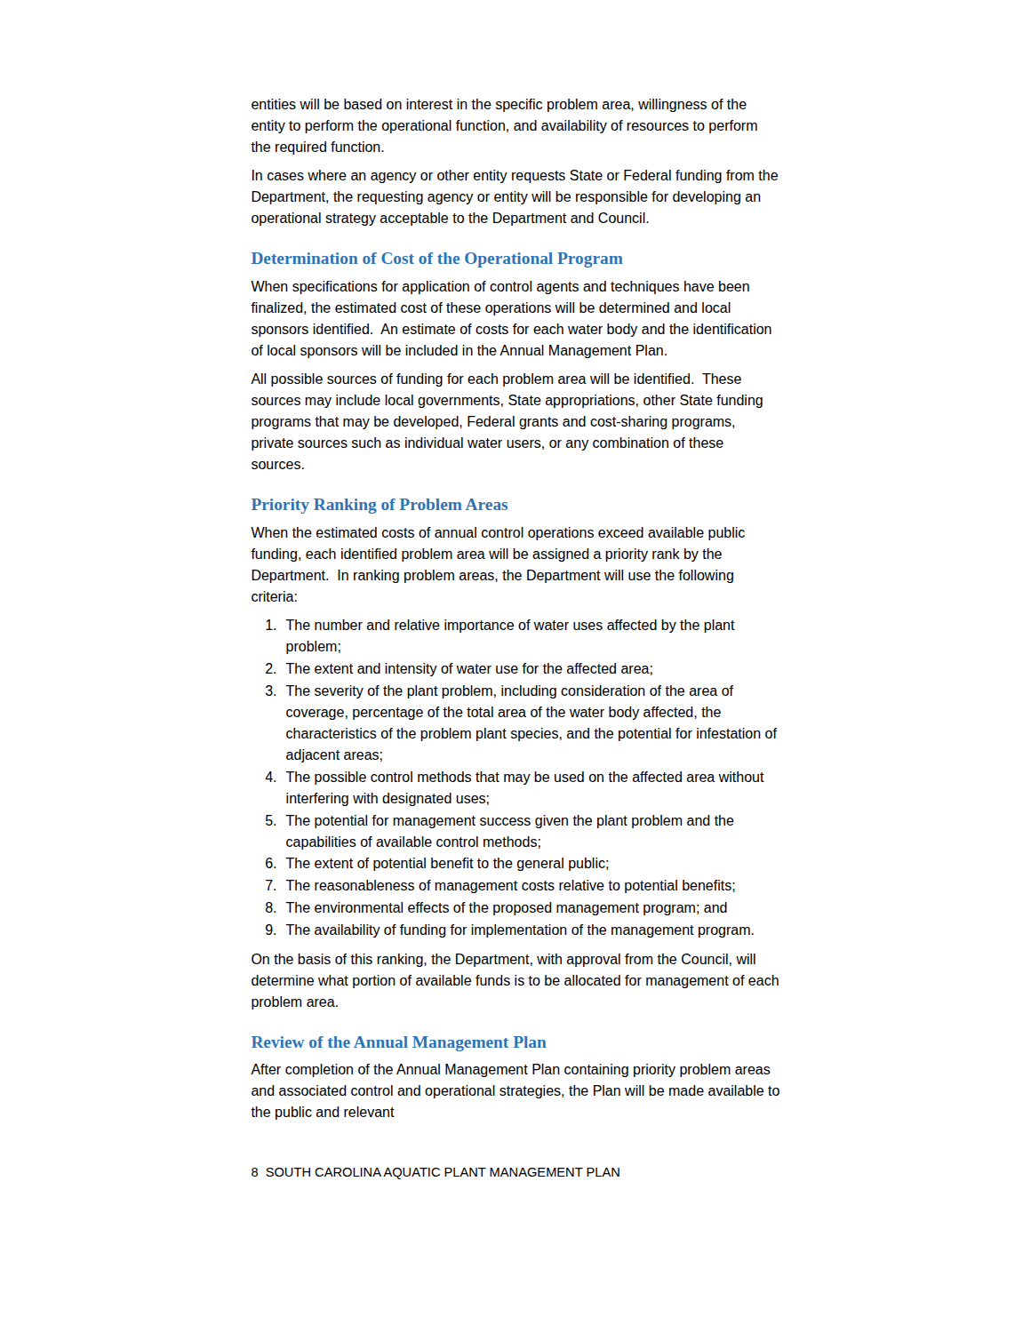entities will be based on interest in the specific problem area, willingness of the entity to perform the operational function, and availability of resources to perform the required function.
In cases where an agency or other entity requests State or Federal funding from the Department, the requesting agency or entity will be responsible for developing an operational strategy acceptable to the Department and Council.
Determination of Cost of the Operational Program
When specifications for application of control agents and techniques have been finalized, the estimated cost of these operations will be determined and local sponsors identified. An estimate of costs for each water body and the identification of local sponsors will be included in the Annual Management Plan.
All possible sources of funding for each problem area will be identified. These sources may include local governments, State appropriations, other State funding programs that may be developed, Federal grants and cost-sharing programs, private sources such as individual water users, or any combination of these sources.
Priority Ranking of Problem Areas
When the estimated costs of annual control operations exceed available public funding, each identified problem area will be assigned a priority rank by the Department. In ranking problem areas, the Department will use the following criteria:
The number and relative importance of water uses affected by the plant problem;
The extent and intensity of water use for the affected area;
The severity of the plant problem, including consideration of the area of coverage, percentage of the total area of the water body affected, the characteristics of the problem plant species, and the potential for infestation of adjacent areas;
The possible control methods that may be used on the affected area without interfering with designated uses;
The potential for management success given the plant problem and the capabilities of available control methods;
The extent of potential benefit to the general public;
The reasonableness of management costs relative to potential benefits;
The environmental effects of the proposed management program; and
The availability of funding for implementation of the management program.
On the basis of this ranking, the Department, with approval from the Council, will determine what portion of available funds is to be allocated for management of each problem area.
Review of the Annual Management Plan
After completion of the Annual Management Plan containing priority problem areas and associated control and operational strategies, the Plan will be made available to the public and relevant
8 SOUTH CAROLINA AQUATIC PLANT MANAGEMENT PLAN